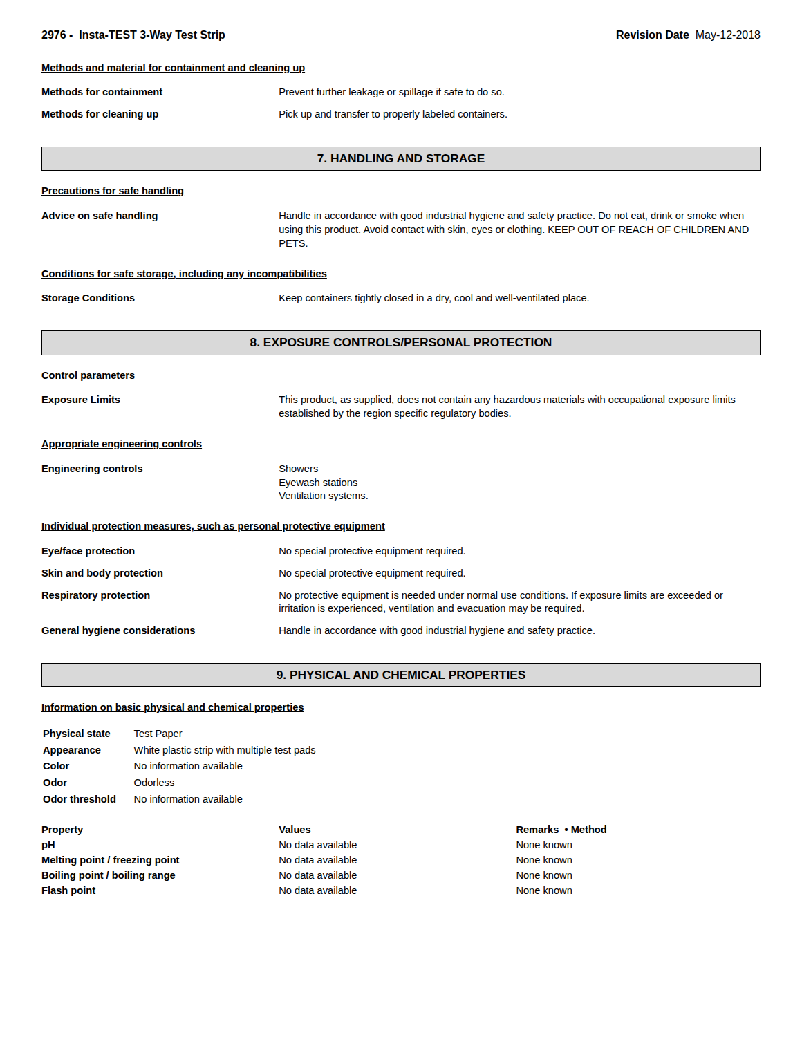2976 - Insta-TEST 3-Way Test Strip
Revision Date May-12-2018
Methods and material for containment and cleaning up
| Methods for containment | Prevent further leakage or spillage if safe to do so. |
| Methods for cleaning up | Pick up and transfer to properly labeled containers. |
7. HANDLING AND STORAGE
Precautions for safe handling
| Advice on safe handling | Handle in accordance with good industrial hygiene and safety practice. Do not eat, drink or smoke when using this product. Avoid contact with skin, eyes or clothing. KEEP OUT OF REACH OF CHILDREN AND PETS. |
Conditions for safe storage, including any incompatibilities
| Storage Conditions | Keep containers tightly closed in a dry, cool and well-ventilated place. |
8. EXPOSURE CONTROLS/PERSONAL PROTECTION
Control parameters
| Exposure Limits | This product, as supplied, does not contain any hazardous materials with occupational exposure limits established by the region specific regulatory bodies. |
Appropriate engineering controls
| Engineering controls | Showers Eyewash stations Ventilation systems. |
Individual protection measures, such as personal protective equipment
| Eye/face protection | No special protective equipment required. |
| Skin and body protection | No special protective equipment required. |
| Respiratory protection | No protective equipment is needed under normal use conditions. If exposure limits are exceeded or irritation is experienced, ventilation and evacuation may be required. |
| General hygiene considerations | Handle in accordance with good industrial hygiene and safety practice. |
9. PHYSICAL AND CHEMICAL PROPERTIES
Information on basic physical and chemical properties
| Physical state | Test Paper |
| Appearance | White plastic strip with multiple test pads |
| Color | No information available |
| Odor | Odorless |
| Odor threshold | No information available |
| Property | Values | Remarks • Method |
| pH | No data available | None known |
| Melting point / freezing point | No data available | None known |
| Boiling point / boiling range | No data available | None known |
| Flash point | No data available | None known |